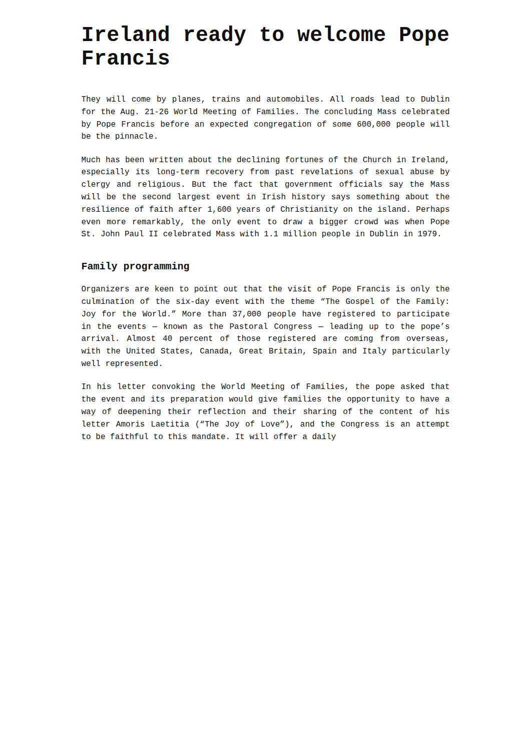Ireland ready to welcome Pope Francis
They will come by planes, trains and automobiles. All roads lead to Dublin for the Aug. 21-26 World Meeting of Families. The concluding Mass celebrated by Pope Francis before an expected congregation of some 600,000 people will be the pinnacle.
Much has been written about the declining fortunes of the Church in Ireland, especially its long-term recovery from past revelations of sexual abuse by clergy and religious. But the fact that government officials say the Mass will be the second largest event in Irish history says something about the resilience of faith after 1,600 years of Christianity on the island. Perhaps even more remarkably, the only event to draw a bigger crowd was when Pope St. John Paul II celebrated Mass with 1.1 million people in Dublin in 1979.
Family programming
Organizers are keen to point out that the visit of Pope Francis is only the culmination of the six-day event with the theme “The Gospel of the Family: Joy for the World.” More than 37,000 people have registered to participate in the events — known as the Pastoral Congress — leading up to the pope’s arrival. Almost 40 percent of those registered are coming from overseas, with the United States, Canada, Great Britain, Spain and Italy particularly well represented.
In his letter convoking the World Meeting of Families, the pope asked that the event and its preparation would give families the opportunity to have a way of deepening their reflection and their sharing of the content of his letter Amoris Laetitia (“The Joy of Love”), and the Congress is an attempt to be faithful to this mandate. It will offer a daily